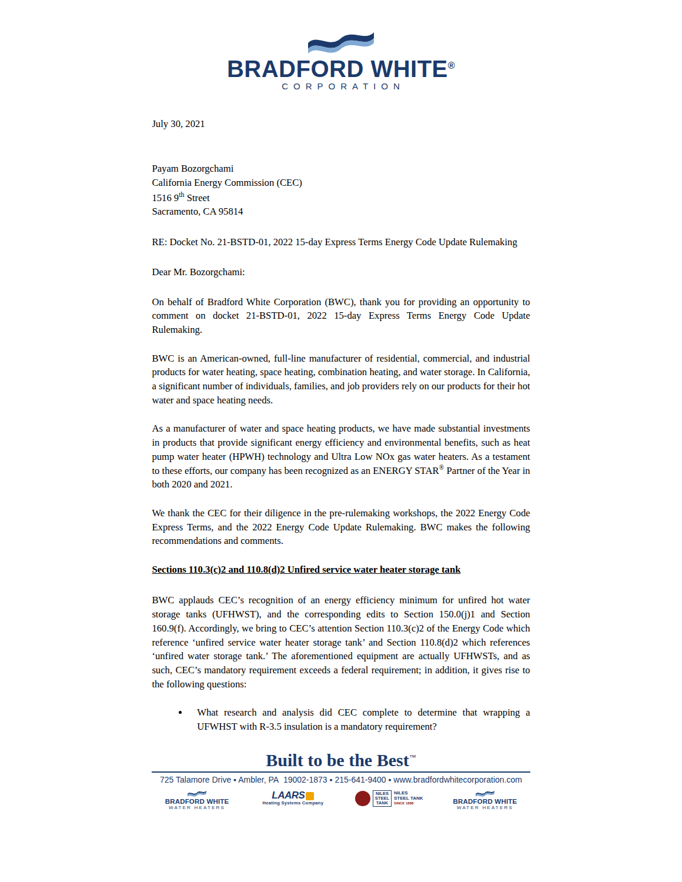BRADFORD WHITE®
CORPORATION
July 30, 2021
Payam Bozorgchami
California Energy Commission (CEC)
1516 9th Street
Sacramento, CA 95814
RE: Docket No. 21-BSTD-01, 2022 15-day Express Terms Energy Code Update Rulemaking
Dear Mr. Bozorgchami:
On behalf of Bradford White Corporation (BWC), thank you for providing an opportunity to comment on docket 21-BSTD-01, 2022 15-day Express Terms Energy Code Update Rulemaking.
BWC is an American-owned, full-line manufacturer of residential, commercial, and industrial products for water heating, space heating, combination heating, and water storage. In California, a significant number of individuals, families, and job providers rely on our products for their hot water and space heating needs.
As a manufacturer of water and space heating products, we have made substantial investments in products that provide significant energy efficiency and environmental benefits, such as heat pump water heater (HPWH) technology and Ultra Low NOx gas water heaters. As a testament to these efforts, our company has been recognized as an ENERGY STAR® Partner of the Year in both 2020 and 2021.
We thank the CEC for their diligence in the pre-rulemaking workshops, the 2022 Energy Code Express Terms, and the 2022 Energy Code Update Rulemaking. BWC makes the following recommendations and comments.
Sections 110.3(c)2 and 110.8(d)2 Unfired service water heater storage tank
BWC applauds CEC’s recognition of an energy efficiency minimum for unfired hot water storage tanks (UFHWST), and the corresponding edits to Section 150.0(j)1 and Section 160.9(f). Accordingly, we bring to CEC’s attention Section 110.3(c)2 of the Energy Code which reference ‘unfired service water heater storage tank’ and Section 110.8(d)2 which references ‘unfired water storage tank.’ The aforementioned equipment are actually UFHWSTs, and as such, CEC’s mandatory requirement exceeds a federal requirement; in addition, it gives rise to the following questions:
What research and analysis did CEC complete to determine that wrapping a UFWHST with R-3.5 insulation is a mandatory requirement?
Built to be the Best™
725 Talamore Drive ▪ Ambler, PA 19002-1873 ▪ 215-641-9400 ▪ www.bradfordwhitecorporation.com
BRADFORD WHITE
WATER HEATERS
LAARS
Heating Systems Company
NILES
STEEL
TANK NILES
STEEL TANK
SINCE 1888
BRADFORD WHITE
WATER HEATERS